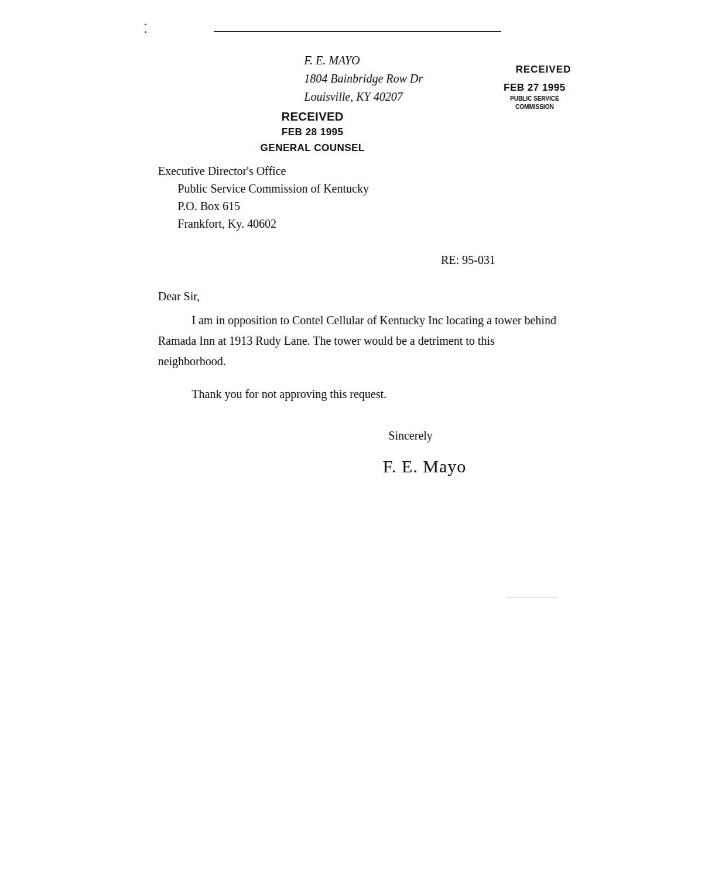.
.
RECEIVED
FEB 27 1995
PUBLIC SERVICE
COMMISSION
F. E. MAYO
1804 Bainbridge Row Dr
Louisville, KY 40207
RECEIVED
FEB 28 1995
GENERAL COUNSEL
Executive Director's Office
Public Service Commission of Kentucky
P.O. Box 615
Frankfort, Ky. 40602
RE: 95-031
Dear Sir,
I am in opposition to Contel Cellular of Kentucky Inc locating a tower behind Ramada Inn at 1913 Rudy Lane. The tower would be a detriment to this neighborhood.
Thank you for not approving this request.
Sincerely
F. E. Mayo